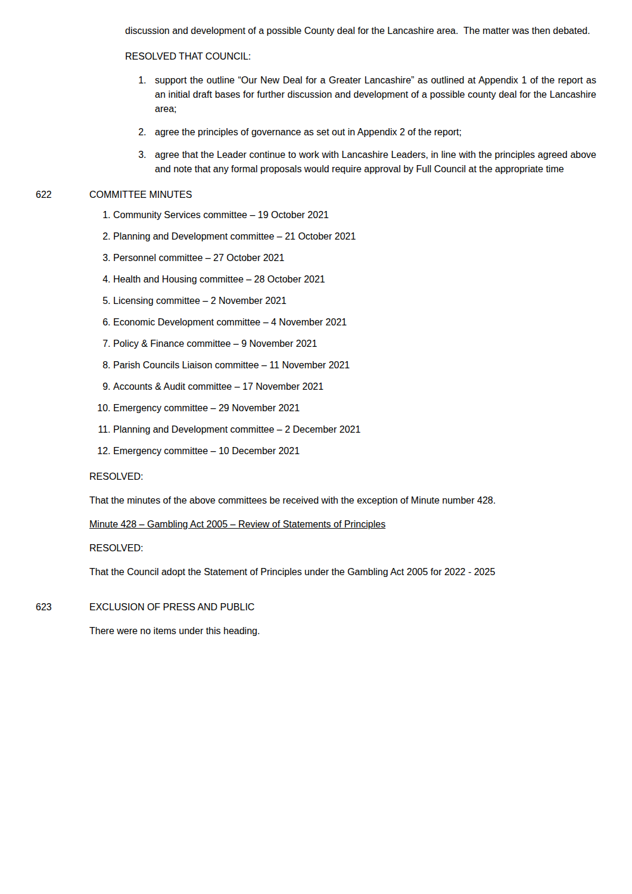discussion and development of a possible County deal for the Lancashire area. The matter was then debated.
RESOLVED THAT COUNCIL:
support the outline “Our New Deal for a Greater Lancashire” as outlined at Appendix 1 of the report as an initial draft bases for further discussion and development of a possible county deal for the Lancashire area;
agree the principles of governance as set out in Appendix 2 of the report;
agree that the Leader continue to work with Lancashire Leaders, in line with the principles agreed above and note that any formal proposals would require approval by Full Council at the appropriate time
622
COMMITTEE MINUTES
Community Services committee – 19 October 2021
Planning and Development committee – 21 October 2021
Personnel committee – 27 October 2021
Health and Housing committee – 28 October 2021
Licensing committee – 2 November 2021
Economic Development committee – 4 November 2021
Policy & Finance committee – 9 November 2021
Parish Councils Liaison committee – 11 November 2021
Accounts & Audit committee – 17 November 2021
Emergency committee – 29 November 2021
Planning and Development committee – 2 December 2021
Emergency committee – 10 December 2021
RESOLVED:
That the minutes of the above committees be received with the exception of Minute number 428.
Minute 428 – Gambling Act 2005 – Review of Statements of Principles
RESOLVED:
That the Council adopt the Statement of Principles under the Gambling Act 2005 for 2022 - 2025
623
EXCLUSION OF PRESS AND PUBLIC
There were no items under this heading.